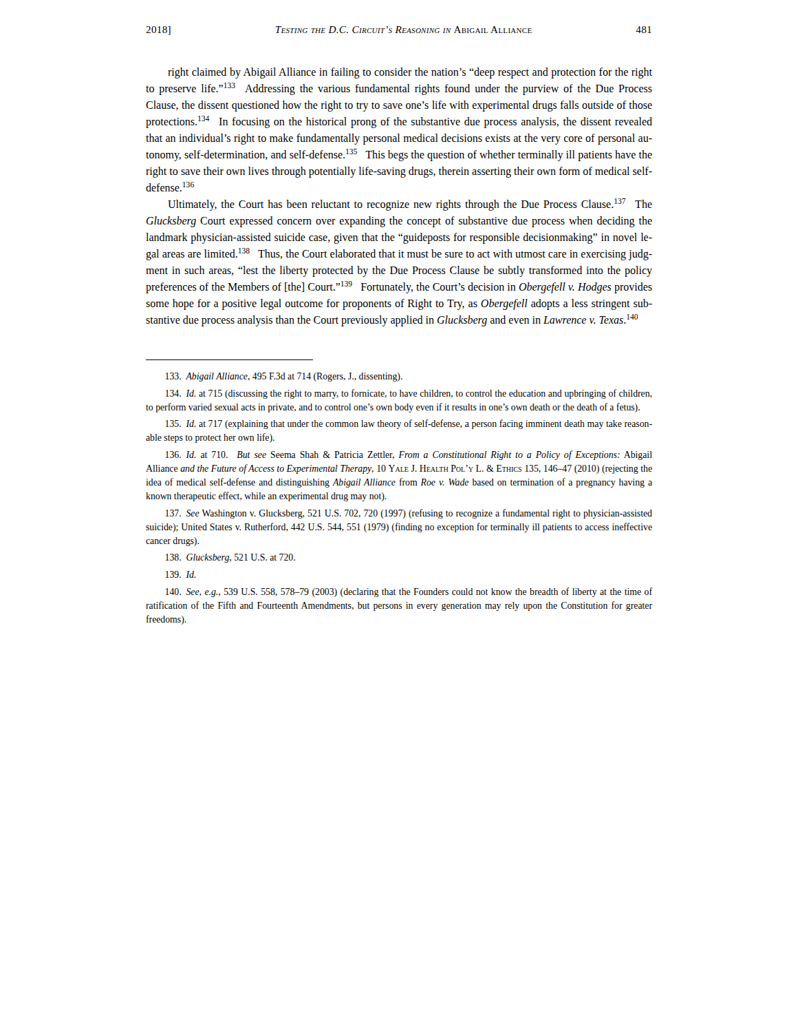2018] Testing the D.C. Circuit’s Reasoning in Abigail Alliance 481
right claimed by Abigail Alliance in failing to consider the nation’s “deep respect and protection for the right to preserve life.”133  Addressing the various fundamental rights found under the purview of the Due Process Clause, the dissent questioned how the right to try to save one’s life with experimental drugs falls outside of those protections.134  In focusing on the historical prong of the substantive due process analysis, the dissent revealed that an individual’s right to make fundamentally personal medical decisions exists at the very core of personal autonomy, self-determination, and self-defense.135  This begs the question of whether terminally ill patients have the right to save their own lives through potentially life-saving drugs, therein asserting their own form of medical self-defense.136
Ultimately, the Court has been reluctant to recognize new rights through the Due Process Clause.137  The Glucksberg Court expressed concern over expanding the concept of substantive due process when deciding the landmark physician-assisted suicide case, given that the “guideposts for responsible decisionmaking” in novel legal areas are limited.138  Thus, the Court elaborated that it must be sure to act with utmost care in exercising judgment in such areas, “lest the liberty protected by the Due Process Clause be subtly transformed into the policy preferences of the Members of [the] Court.”139  Fortunately, the Court’s decision in Obergefell v. Hodges provides some hope for a positive legal outcome for proponents of Right to Try, as Obergefell adopts a less stringent substantive due process analysis than the Court previously applied in Glucksberg and even in Lawrence v. Texas.140
133. Abigail Alliance, 495 F.3d at 714 (Rogers, J., dissenting).
134. Id. at 715 (discussing the right to marry, to fornicate, to have children, to control the education and upbringing of children, to perform varied sexual acts in private, and to control one’s own body even if it results in one’s own death or the death of a fetus).
135. Id. at 717 (explaining that under the common law theory of self-defense, a person facing imminent death may take reasonable steps to protect her own life).
136. Id. at 710.  But see Seema Shah & Patricia Zettler, From a Constitutional Right to a Policy of Exceptions: Abigail Alliance and the Future of Access to Experimental Therapy, 10 Yale J. Health Pol’y L. & Ethics 135, 146–47 (2010) (rejecting the idea of medical self-defense and distinguishing Abigail Alliance from Roe v. Wade based on termination of a pregnancy having a known therapeutic effect, while an experimental drug may not).
137. See Washington v. Glucksberg, 521 U.S. 702, 720 (1997) (refusing to recognize a fundamental right to physician-assisted suicide); United States v. Rutherford, 442 U.S. 544, 551 (1979) (finding no exception for terminally ill patients to access ineffective cancer drugs).
138. Glucksberg, 521 U.S. at 720.
139. Id.
140. See, e.g., 539 U.S. 558, 578–79 (2003) (declaring that the Founders could not know the breadth of liberty at the time of ratification of the Fifth and Fourteenth Amendments, but persons in every generation may rely upon the Constitution for greater freedoms).